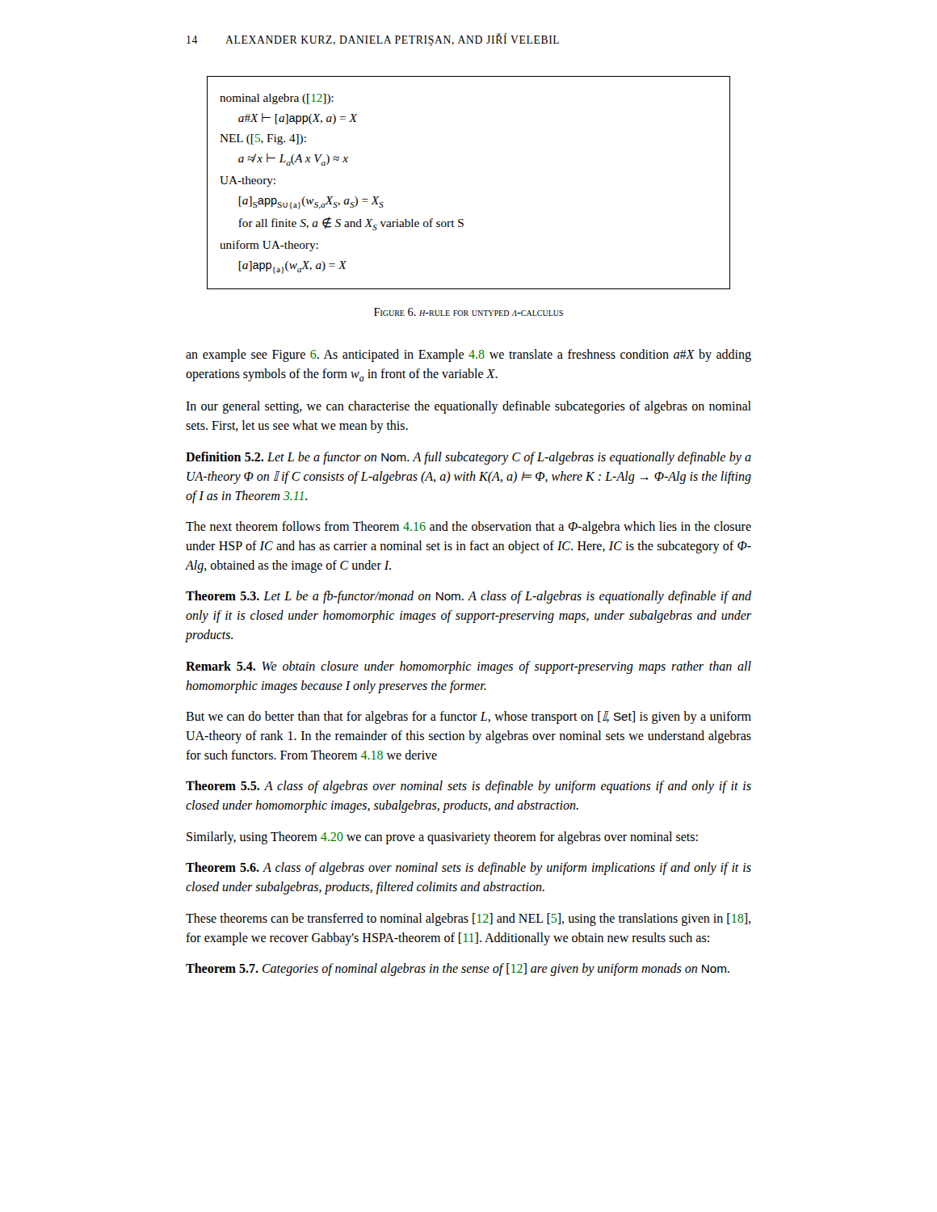14 ALEXANDER KURZ, DANIELA PETRIŞAN, AND JIŘÍ VELEBIL
nominal algebra ([12]):
a#X ⊢ [a]app(X, a) = X
NEL ([5, Fig. 4]):
a ≉̸ x ⊢ La(A x Va) ≈ x
UA-theory:
[a]Sapp S∪{a}(wS,a XS, aS) = XS
for all finite S, a ∉ S and XS variable of sort S
uniform UA-theory:
[a]app{a}(wa X, a) = X
Figure 6. η-rule for untyped λ-calculus
an example see Figure 6. As anticipated in Example 4.8 we translate a freshness condition a#X by adding operations symbols of the form wa in front of the variable X.
In our general setting, we can characterise the equationally definable subcategories of algebras on nominal sets. First, let us see what we mean by this.
Definition 5.2. Let L be a functor on Nom. A full subcategory C of L-algebras is equationally definable by a UA-theory Φ on 𝕀 if C consists of L-algebras (A, a) with K(A, a) ⊨ Φ, where K : L-Alg → Φ-Alg is the lifting of I as in Theorem 3.11.
The next theorem follows from Theorem 4.16 and the observation that a Φ-algebra which lies in the closure under HSP of IC and has as carrier a nominal set is in fact an object of IC. Here, IC is the subcategory of Φ-Alg, obtained as the image of C under I.
Theorem 5.3. Let L be a fb-functor/monad on Nom. A class of L-algebras is equationally definable if and only if it is closed under homomorphic images of support-preserving maps, under subalgebras and under products.
Remark 5.4. We obtain closure under homomorphic images of support-preserving maps rather than all homomorphic images because I only preserves the former.
But we can do better than that for algebras for a functor L, whose transport on [𝕀, Set] is given by a uniform UA-theory of rank 1. In the remainder of this section by algebras over nominal sets we understand algebras for such functors. From Theorem 4.18 we derive
Theorem 5.5. A class of algebras over nominal sets is definable by uniform equations if and only if it is closed under homomorphic images, subalgebras, products, and abstraction.
Similarly, using Theorem 4.20 we can prove a quasivariety theorem for algebras over nominal sets:
Theorem 5.6. A class of algebras over nominal sets is definable by uniform implications if and only if it is closed under subalgebras, products, filtered colimits and abstraction.
These theorems can be transferred to nominal algebras [12] and NEL [5], using the translations given in [18], for example we recover Gabbay's HSPA-theorem of [11]. Additionally we obtain new results such as:
Theorem 5.7. Categories of nominal algebras in the sense of [12] are given by uniform monads on Nom.